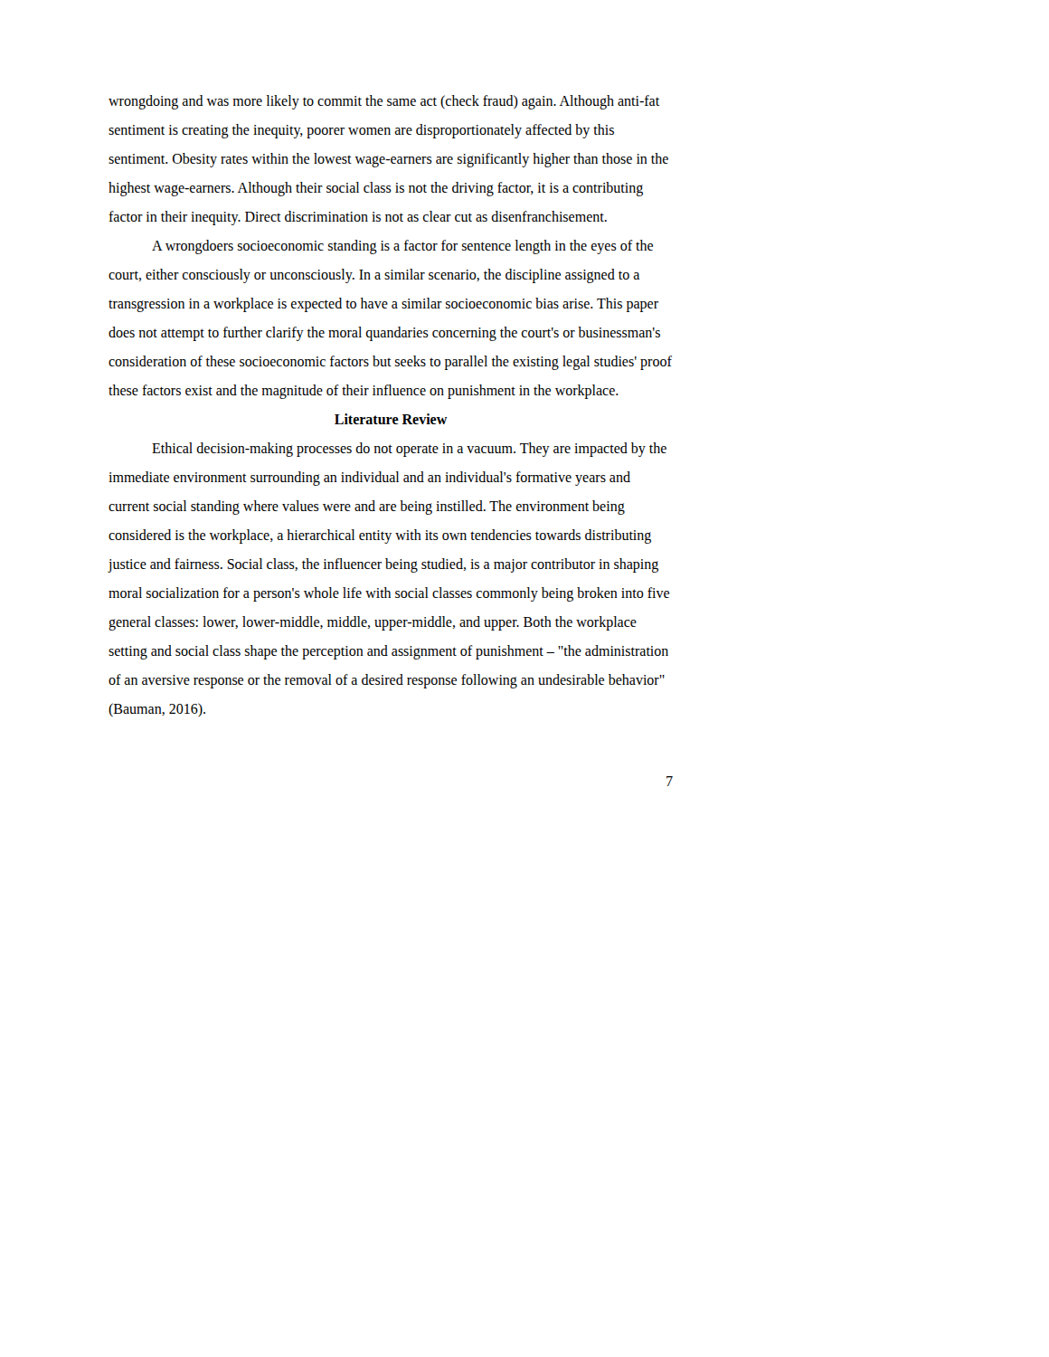wrongdoing and was more likely to commit the same act (check fraud) again. Although anti-fat sentiment is creating the inequity, poorer women are disproportionately affected by this sentiment. Obesity rates within the lowest wage-earners are significantly higher than those in the highest wage-earners. Although their social class is not the driving factor, it is a contributing factor in their inequity. Direct discrimination is not as clear cut as disenfranchisement.
A wrongdoers socioeconomic standing is a factor for sentence length in the eyes of the court, either consciously or unconsciously. In a similar scenario, the discipline assigned to a transgression in a workplace is expected to have a similar socioeconomic bias arise. This paper does not attempt to further clarify the moral quandaries concerning the court's or businessman's consideration of these socioeconomic factors but seeks to parallel the existing legal studies' proof these factors exist and the magnitude of their influence on punishment in the workplace.
Literature Review
Ethical decision-making processes do not operate in a vacuum. They are impacted by the immediate environment surrounding an individual and an individual's formative years and current social standing where values were and are being instilled. The environment being considered is the workplace, a hierarchical entity with its own tendencies towards distributing justice and fairness. Social class, the influencer being studied, is a major contributor in shaping moral socialization for a person's whole life with social classes commonly being broken into five general classes: lower, lower-middle, middle, upper-middle, and upper. Both the workplace setting and social class shape the perception and assignment of punishment – "the administration of an aversive response or the removal of a desired response following an undesirable behavior" (Bauman, 2016).
7